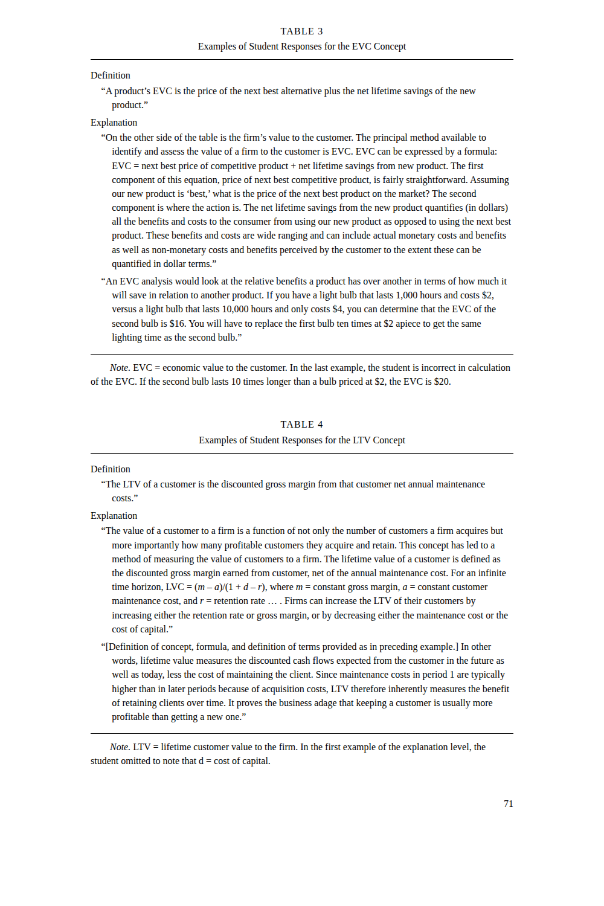TABLE 3
Examples of Student Responses for the EVC Concept
Definition
“A product’s EVC is the price of the next best alternative plus the net lifetime savings of the new product.”
Explanation
“On the other side of the table is the firm’s value to the customer. The principal method available to identify and assess the value of a firm to the customer is EVC. EVC can be expressed by a formula: EVC = next best price of competitive product + net lifetime savings from new product. The first component of this equation, price of next best competitive product, is fairly straightforward. Assuming our new product is ‘best,’ what is the price of the next best product on the market? The second component is where the action is. The net lifetime savings from the new product quantifies (in dollars) all the benefits and costs to the consumer from using our new product as opposed to using the next best product. These benefits and costs are wide ranging and can include actual monetary costs and benefits as well as non-monetary costs and benefits perceived by the customer to the extent these can be quantified in dollar terms.”
“An EVC analysis would look at the relative benefits a product has over another in terms of how much it will save in relation to another product. If you have a light bulb that lasts 1,000 hours and costs $2, versus a light bulb that lasts 10,000 hours and only costs $4, you can determine that the EVC of the second bulb is $16. You will have to replace the first bulb ten times at $2 apiece to get the same lighting time as the second bulb.”
Note. EVC = economic value to the customer. In the last example, the student is incorrect in calculation of the EVC. If the second bulb lasts 10 times longer than a bulb priced at $2, the EVC is $20.
TABLE 4
Examples of Student Responses for the LTV Concept
Definition
“The LTV of a customer is the discounted gross margin from that customer net annual maintenance costs.”
Explanation
“The value of a customer to a firm is a function of not only the number of customers a firm acquires but more importantly how many profitable customers they acquire and retain. This concept has led to a method of measuring the value of customers to a firm. The lifetime value of a customer is defined as the discounted gross margin earned from customer, net of the annual maintenance cost. For an infinite time horizon, LVC = (m – a)/(1 + d – r), where m = constant gross margin, a = constant customer maintenance cost, and r = retention rate … . Firms can increase the LTV of their customers by increasing either the retention rate or gross margin, or by decreasing either the maintenance cost or the cost of capital.”
“[Definition of concept, formula, and definition of terms provided as in preceding example.] In other words, lifetime value measures the discounted cash flows expected from the customer in the future as well as today, less the cost of maintaining the client. Since maintenance costs in period 1 are typically higher than in later periods because of acquisition costs, LTV therefore inherently measures the benefit of retaining clients over time. It proves the business adage that keeping a customer is usually more profitable than getting a new one.”
Note. LTV = lifetime customer value to the firm. In the first example of the explanation level, the student omitted to note that d = cost of capital.
71